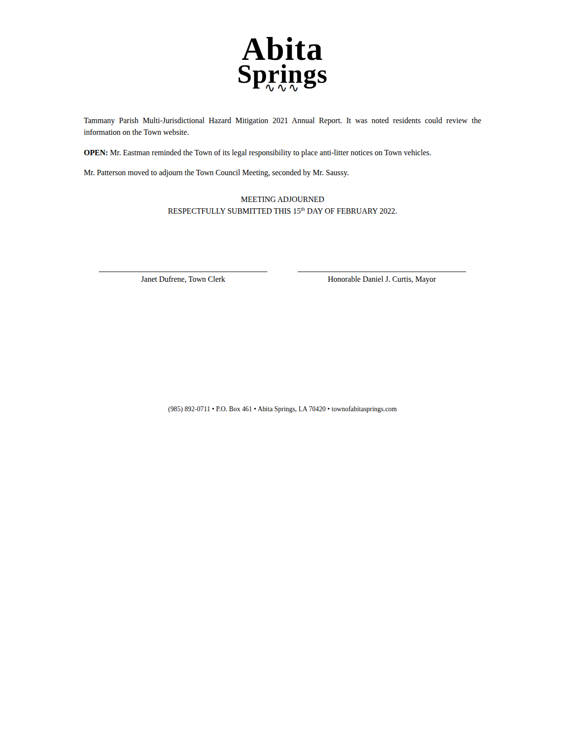Abita Springs ∿∿∿
Tammany Parish Multi-Jurisdictional Hazard Mitigation 2021 Annual Report. It was noted residents could review the information on the Town website.
OPEN: Mr. Eastman reminded the Town of its legal responsibility to place anti-litter notices on Town vehicles.
Mr. Patterson moved to adjourn the Town Council Meeting, seconded by Mr. Saussy.
MEETING ADJOURNED
RESPECTFULLY SUBMITTED THIS 15th DAY OF FEBRUARY 2022.
| Janet Dufrene, Town Clerk | Honorable Daniel J. Curtis, Mayor |
(985) 892-0711 • P.O. Box 461 • Abita Springs, LA 70420 • townofabitasprings.com